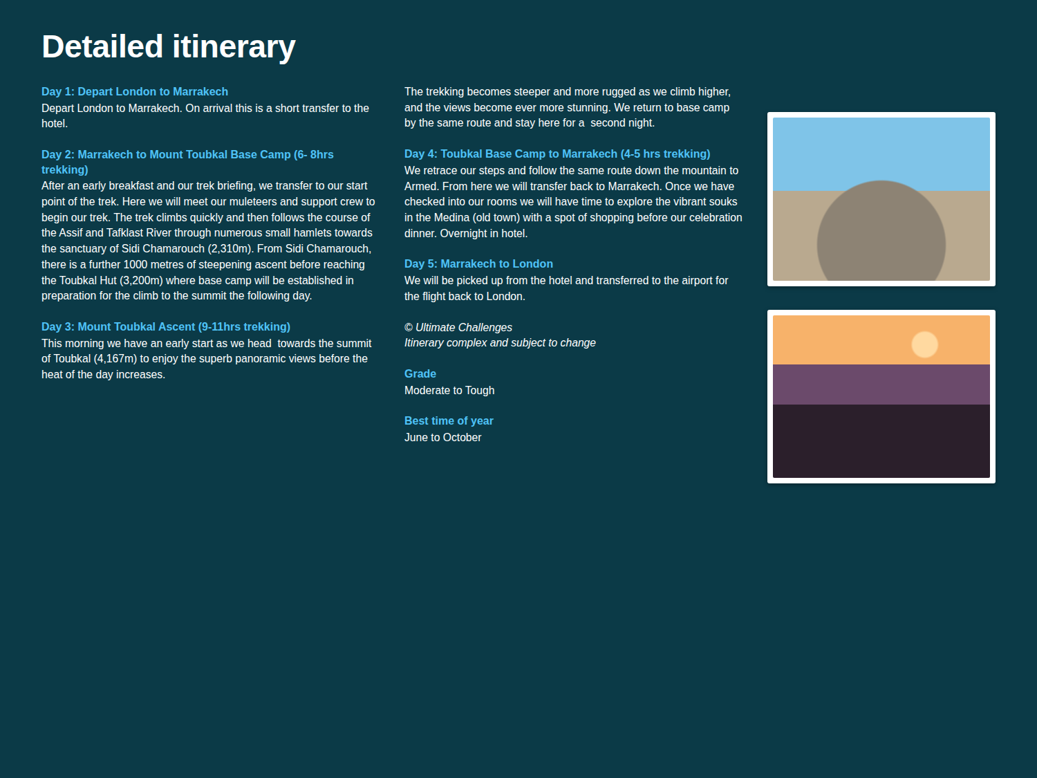Detailed itinerary
Day 1: Depart London to Marrakech
Depart London to Marrakech. On arrival this is a short transfer to the hotel.
Day 2: Marrakech to Mount Toubkal Base Camp (6- 8hrs trekking)
After an early breakfast and our trek briefing, we transfer to our start point of the trek. Here we will meet our muleteers and support crew to begin our trek. The trek climbs quickly and then follows the course of the Assif and Tafklast River through numerous small hamlets towards the sanctuary of Sidi Chamarouch (2,310m). From Sidi Chamarouch, there is a further 1000 metres of steepening ascent before reaching the Toubkal Hut (3,200m) where base camp will be established in preparation for the climb to the summit the following day.
Day 3: Mount Toubkal Ascent (9-11hrs trekking)
This morning we have an early start as we head towards the summit of Toubkal (4,167m) to enjoy the superb panoramic views before the heat of the day increases.
The trekking becomes steeper and more rugged as we climb higher, and the views become ever more stunning. We return to base camp by the same route and stay here for a second night.
Day 4: Toubkal Base Camp to Marrakech (4-5 hrs trekking)
We retrace our steps and follow the same route down the mountain to Armed. From here we will transfer back to Marrakech. Once we have checked into our rooms we will have time to explore the vibrant souks in the Medina (old town) with a spot of shopping before our celebration dinner. Overnight in hotel.
Day 5: Marrakech to London
We will be picked up from the hotel and transferred to the airport for the flight back to London.
© Ultimate Challenges
Itinerary complex and subject to change
Grade
Moderate to Tough
Best time of year
June to October